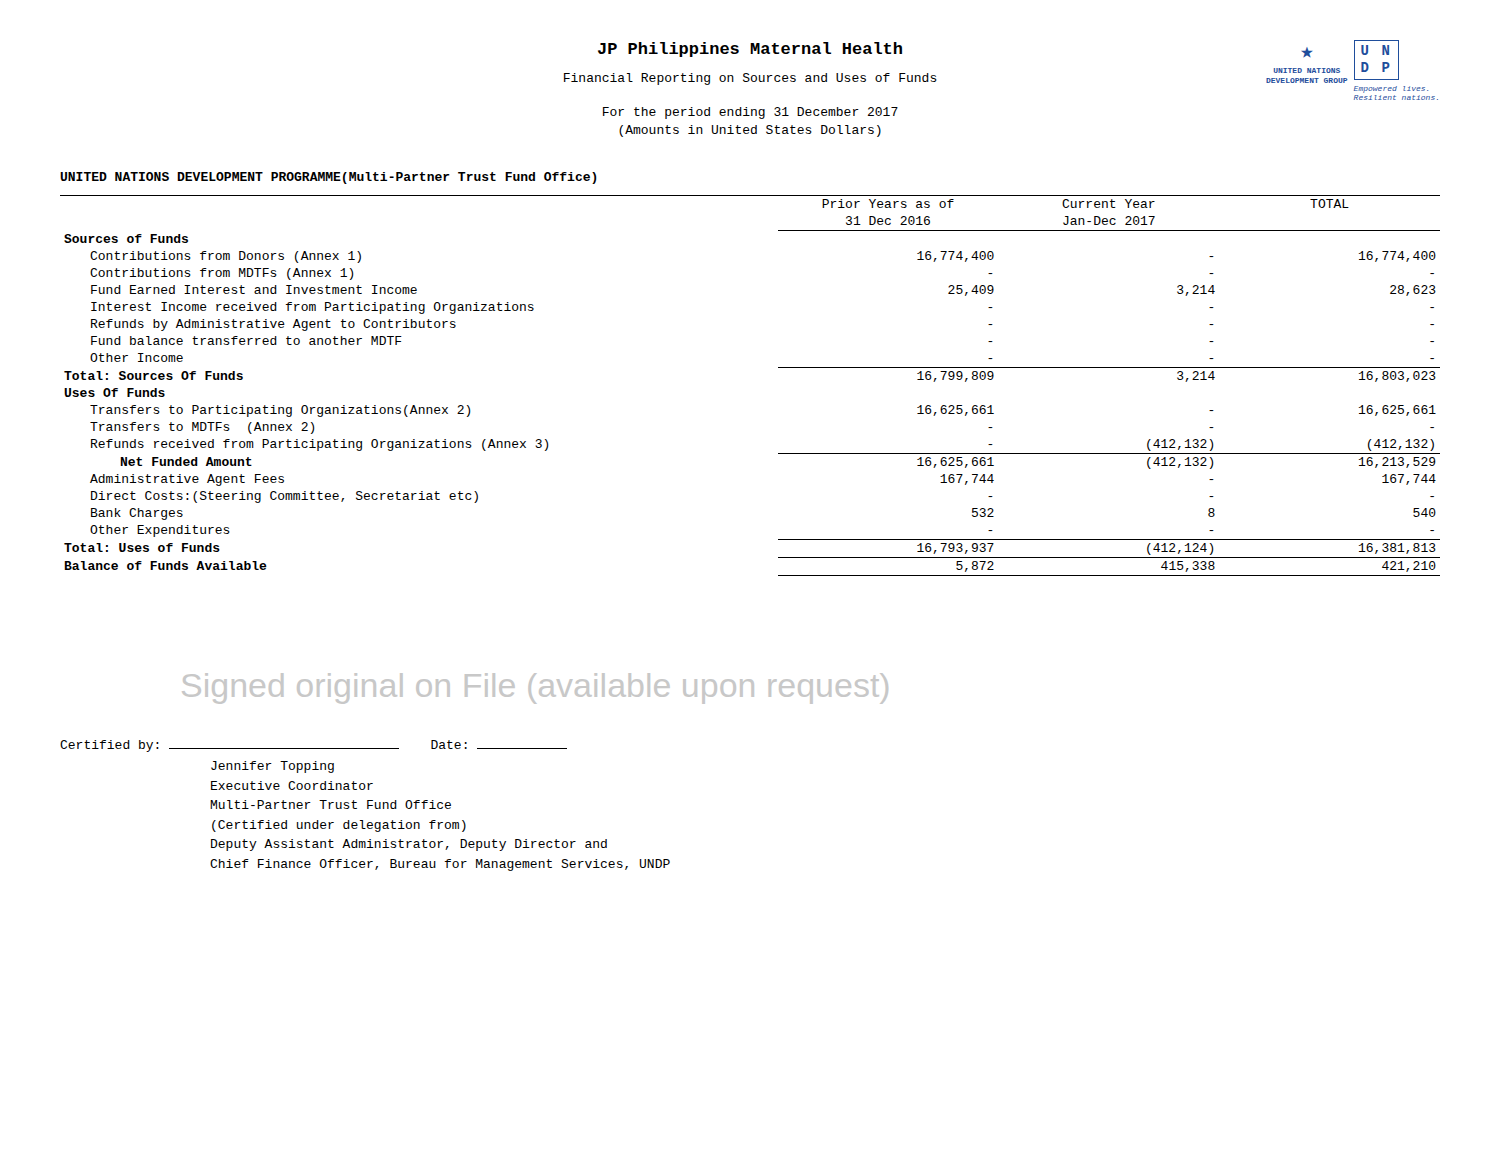★
UNITED NATIONS
DEVELOPMENT GROUP
U N
D P
Empowered lives.
Resilient nations.
JP Philippines Maternal Health
Financial Reporting on Sources and Uses of Funds
For the period ending 31 December 2017
(Amounts in United States Dollars)
UNITED NATIONS DEVELOPMENT PROGRAMME(Multi-Partner Trust Fund Office)
| | Prior Years as of | Current Year | TOTAL |
| --- | --- | --- | --- |
| | 31 Dec 2016 | Jan-Dec 2017 | |
| Sources of Funds | | | |
| Contributions from Donors (Annex 1) | 16,774,400 | - | 16,774,400 |
| Contributions from MDTFs (Annex 1) | - | - | - |
| Fund Earned Interest and Investment Income | 25,409 | 3,214 | 28,623 |
| Interest Income received from Participating Organizations | - | - | - |
| Refunds by Administrative Agent to Contributors | - | - | - |
| Fund balance transferred to another MDTF | - | - | - |
| Other Income | - | - | - |
| Total: Sources Of Funds | 16,799,809 | 3,214 | 16,803,023 |
| Uses Of Funds | | | |
| Transfers to Participating Organizations(Annex 2) | 16,625,661 | - | 16,625,661 |
| Transfers to MDTFs (Annex 2) | - | - | - |
| Refunds received from Participating Organizations (Annex 3) | - | (412,132) | (412,132) |
| Net Funded Amount | 16,625,661 | (412,132) | 16,213,529 |
| Administrative Agent Fees | 167,744 | - | 167,744 |
| Direct Costs:(Steering Committee, Secretariat etc) | - | - | - |
| Bank Charges | 532 | 8 | 540 |
| Other Expenditures | - | - | - |
| Total: Uses of Funds | 16,793,937 | (412,124) | 16,381,813 |
| Balance of Funds Available | 5,872 | 415,338 | 421,210 |
Signed original on File (available upon request)
Certified by: Date:
Jennifer Topping
Executive Coordinator
Multi-Partner Trust Fund Office
(Certified under delegation from)
Deputy Assistant Administrator, Deputy Director and
Chief Finance Officer, Bureau for Management Services, UNDP